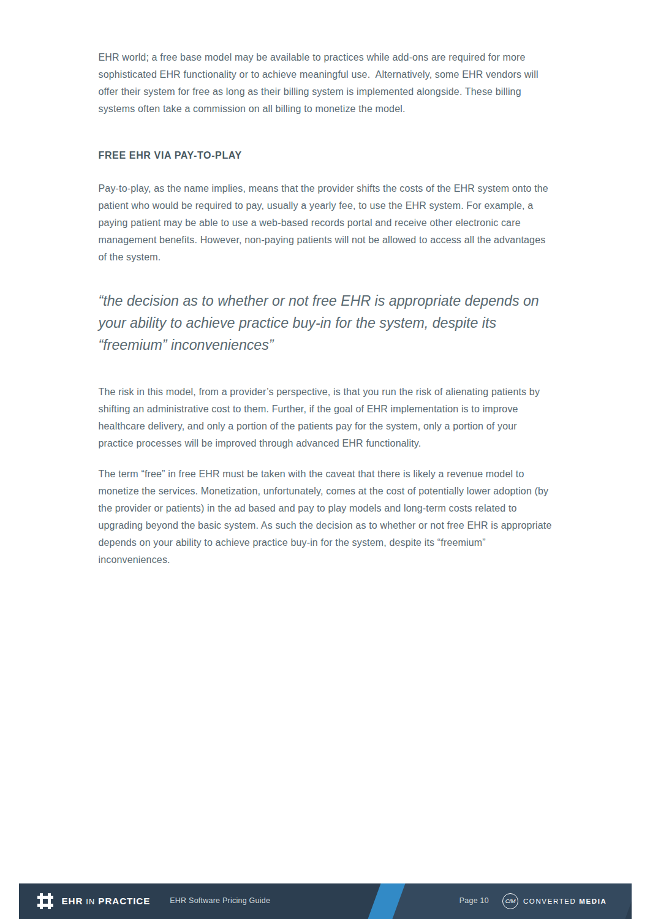EHR world; a free base model may be available to practices while add-ons are required for more sophisticated EHR functionality or to achieve meaningful use. Alternatively, some EHR vendors will offer their system for free as long as their billing system is implemented alongside. These billing systems often take a commission on all billing to monetize the model.
Free EHR via Pay-to-Play
Pay-to-play, as the name implies, means that the provider shifts the costs of the EHR system onto the patient who would be required to pay, usually a yearly fee, to use the EHR system. For example, a paying patient may be able to use a web-based records portal and receive other electronic care management benefits. However, non-paying patients will not be allowed to access all the advantages of the system.
“the decision as to whether or not free EHR is appropriate depends on your ability to achieve practice buy-in for the system, despite its “freemium” inconveniences”
The risk in this model, from a provider’s perspective, is that you run the risk of alienating patients by shifting an administrative cost to them. Further, if the goal of EHR implementation is to improve healthcare delivery, and only a portion of the patients pay for the system, only a portion of your practice processes will be improved through advanced EHR functionality.
The term “free” in free EHR must be taken with the caveat that there is likely a revenue model to monetize the services. Monetization, unfortunately, comes at the cost of potentially lower adoption (by the provider or patients) in the ad based and pay to play models and long-term costs related to upgrading beyond the basic system. As such the decision as to whether or not free EHR is appropriate depends on your ability to achieve practice buy-in for the system, despite its “freemium” inconveniences.
EHR IN PRACTICE EHR Software Pricing Guide
Page 10 C/M CONVERTED MEDIA